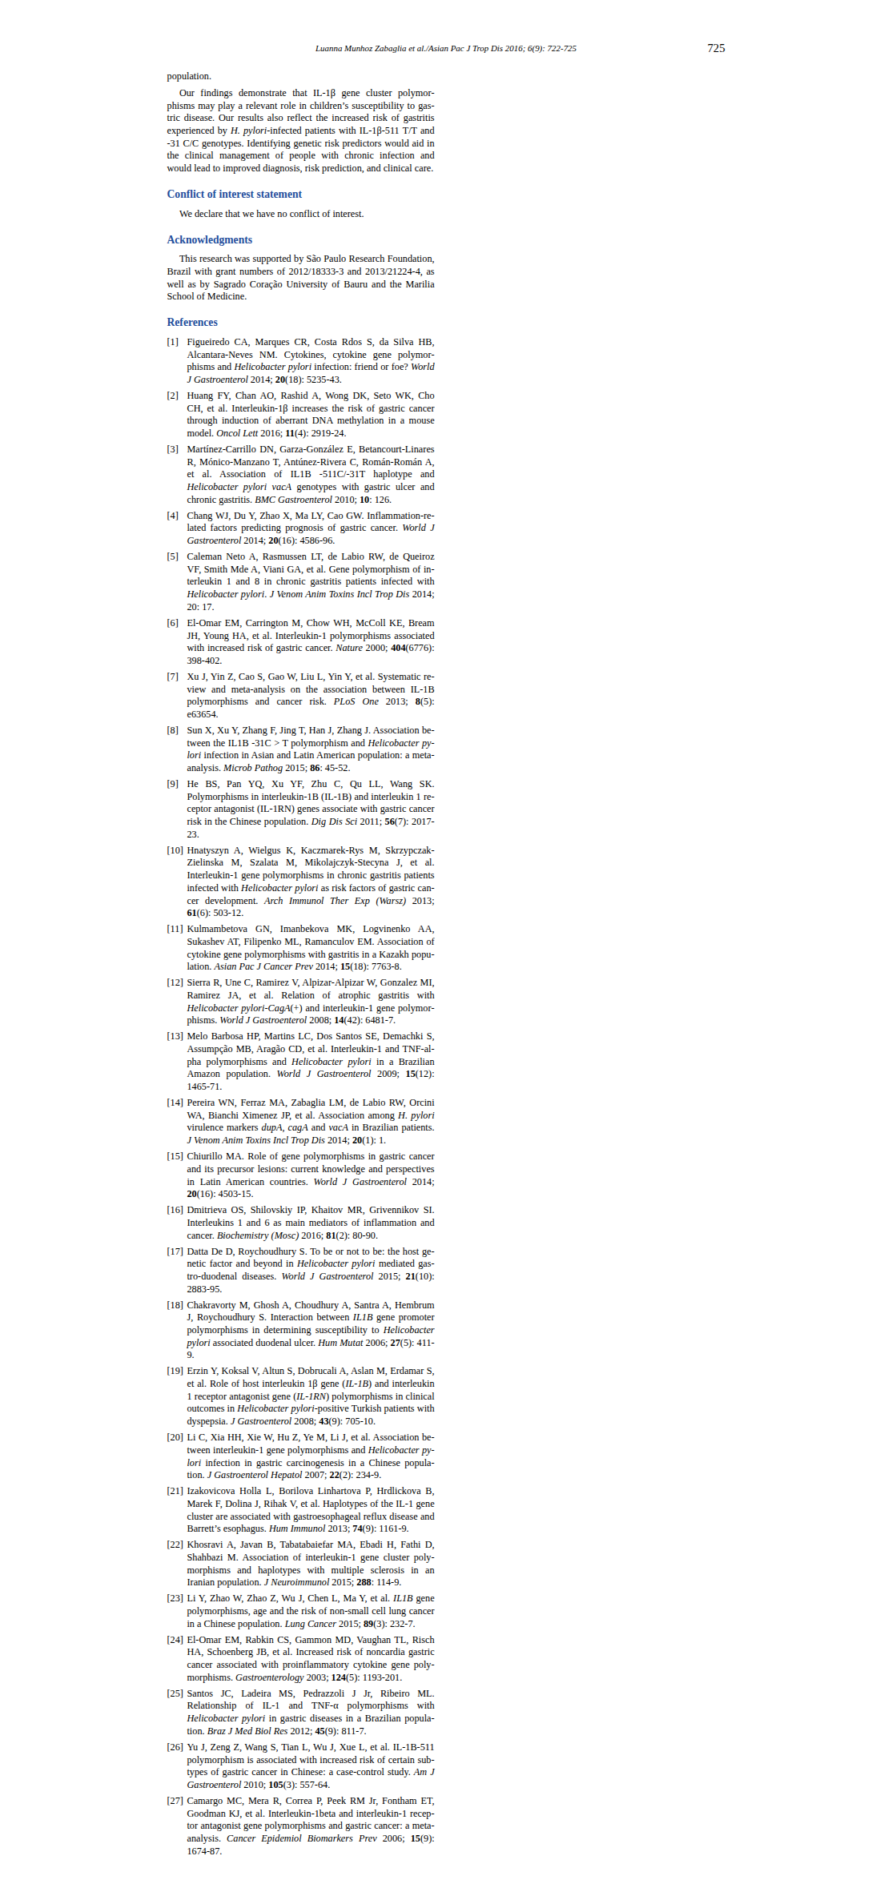Luanna Munhoz Zabaglia et al./Asian Pac J Trop Dis 2016; 6(9): 722-725 725
population.
Our findings demonstrate that IL-1β gene cluster polymorphisms may play a relevant role in children’s susceptibility to gastric disease. Our results also reflect the increased risk of gastritis experienced by H. pylori-infected patients with IL-1β-511 T/T and -31 C/C genotypes. Identifying genetic risk predictors would aid in the clinical management of people with chronic infection and would lead to improved diagnosis, risk prediction, and clinical care.
Conflict of interest statement
We declare that we have no conflict of interest.
Acknowledgments
This research was supported by São Paulo Research Foundation, Brazil with grant numbers of 2012/18333-3 and 2013/21224-4, as well as by Sagrado Coração University of Bauru and the Marilia School of Medicine.
References
Figueiredo CA, Marques CR, Costa Rdos S, da Silva HB, Alcantara-Neves NM. Cytokines, cytokine gene polymorphisms and Helicobacter pylori infection: friend or foe? World J Gastroenterol 2014; 20(18): 5235-43.
Huang FY, Chan AO, Rashid A, Wong DK, Seto WK, Cho CH, et al. Interleukin-1β increases the risk of gastric cancer through induction of aberrant DNA methylation in a mouse model. Oncol Lett 2016; 11(4): 2919-24.
Martínez-Carrillo DN, Garza-González E, Betancourt-Linares R, Mónico-Manzano T, Antúnez-Rivera C, Román-Román A, et al. Association of IL1B -511C/-31T haplotype and Helicobacter pylori vacA genotypes with gastric ulcer and chronic gastritis. BMC Gastroenterol 2010; 10: 126.
Chang WJ, Du Y, Zhao X, Ma LY, Cao GW. Inflammation-related factors predicting prognosis of gastric cancer. World J Gastroenterol 2014; 20(16): 4586-96.
Caleman Neto A, Rasmussen LT, de Labio RW, de Queiroz VF, Smith Mde A, Viani GA, et al. Gene polymorphism of interleukin 1 and 8 in chronic gastritis patients infected with Helicobacter pylori. J Venom Anim Toxins Incl Trop Dis 2014; 20: 17.
El-Omar EM, Carrington M, Chow WH, McColl KE, Bream JH, Young HA, et al. Interleukin-1 polymorphisms associated with increased risk of gastric cancer. Nature 2000; 404(6776): 398-402.
Xu J, Yin Z, Cao S, Gao W, Liu L, Yin Y, et al. Systematic review and meta-analysis on the association between IL-1B polymorphisms and cancer risk. PLoS One 2013; 8(5): e63654.
Sun X, Xu Y, Zhang F, Jing T, Han J, Zhang J. Association between the IL1B -31C > T polymorphism and Helicobacter pylori infection in Asian and Latin American population: a meta-analysis. Microb Pathog 2015; 86: 45-52.
He BS, Pan YQ, Xu YF, Zhu C, Qu LL, Wang SK. Polymorphisms in interleukin-1B (IL-1B) and interleukin 1 receptor antagonist (IL-1RN) genes associate with gastric cancer risk in the Chinese population. Dig Dis Sci 2011; 56(7): 2017-23.
Hnatyszyn A, Wielgus K, Kaczmarek-Rys M, Skrzypczak-Zielinska M, Szalata M, Mikolajczyk-Stecyna J, et al. Interleukin-1 gene polymorphisms in chronic gastritis patients infected with Helicobacter pylori as risk factors of gastric cancer development. Arch Immunol Ther Exp (Warsz) 2013; 61(6): 503-12.
Kulmambetova GN, Imanbekova MK, Logvinenko AA, Sukashev AT, Filipenko ML, Ramanculov EM. Association of cytokine gene polymorphisms with gastritis in a Kazakh population. Asian Pac J Cancer Prev 2014; 15(18): 7763-8.
Sierra R, Une C, Ramirez V, Alpizar-Alpizar W, Gonzalez MI, Ramirez JA, et al. Relation of atrophic gastritis with Helicobacter pylori-CagA(+) and interleukin-1 gene polymorphisms. World J Gastroenterol 2008; 14(42): 6481-7.
Melo Barbosa HP, Martins LC, Dos Santos SE, Demachki S, Assumpção MB, Aragão CD, et al. Interleukin-1 and TNF-alpha polymorphisms and Helicobacter pylori in a Brazilian Amazon population. World J Gastroenterol 2009; 15(12): 1465-71.
Pereira WN, Ferraz MA, Zabaglia LM, de Labio RW, Orcini WA, Bianchi Ximenez JP, et al. Association among H. pylori virulence markers dupA, cagA and vacA in Brazilian patients. J Venom Anim Toxins Incl Trop Dis 2014; 20(1): 1.
Chiurillo MA. Role of gene polymorphisms in gastric cancer and its precursor lesions: current knowledge and perspectives in Latin American countries. World J Gastroenterol 2014; 20(16): 4503-15.
Dmitrieva OS, Shilovskiy IP, Khaitov MR, Grivennikov SI. Interleukins 1 and 6 as main mediators of inflammation and cancer. Biochemistry (Mosc) 2016; 81(2): 80-90.
Datta De D, Roychoudhury S. To be or not to be: the host genetic factor and beyond in Helicobacter pylori mediated gastro-duodenal diseases. World J Gastroenterol 2015; 21(10): 2883-95.
Chakravorty M, Ghosh A, Choudhury A, Santra A, Hembrum J, Roychoudhury S. Interaction between IL1B gene promoter polymorphisms in determining susceptibility to Helicobacter pylori associated duodenal ulcer. Hum Mutat 2006; 27(5): 411-9.
Erzin Y, Koksal V, Altun S, Dobrucali A, Aslan M, Erdamar S, et al. Role of host interleukin 1β gene (IL-1B) and interleukin 1 receptor antagonist gene (IL-1RN) polymorphisms in clinical outcomes in Helicobacter pylori-positive Turkish patients with dyspepsia. J Gastroenterol 2008; 43(9): 705-10.
Li C, Xia HH, Xie W, Hu Z, Ye M, Li J, et al. Association between interleukin-1 gene polymorphisms and Helicobacter pylori infection in gastric carcinogenesis in a Chinese population. J Gastroenterol Hepatol 2007; 22(2): 234-9.
Izakovicova Holla L, Borilova Linhartova P, Hrdlickova B, Marek F, Dolina J, Rihak V, et al. Haplotypes of the IL-1 gene cluster are associated with gastroesophageal reflux disease and Barrett’s esophagus. Hum Immunol 2013; 74(9): 1161-9.
Khosravi A, Javan B, Tabatabaiefar MA, Ebadi H, Fathi D, Shahbazi M. Association of interleukin-1 gene cluster polymorphisms and haplotypes with multiple sclerosis in an Iranian population. J Neuroimmunol 2015; 288: 114-9.
Li Y, Zhao W, Zhao Z, Wu J, Chen L, Ma Y, et al. IL1B gene polymorphisms, age and the risk of non-small cell lung cancer in a Chinese population. Lung Cancer 2015; 89(3): 232-7.
El-Omar EM, Rabkin CS, Gammon MD, Vaughan TL, Risch HA, Schoenberg JB, et al. Increased risk of noncardia gastric cancer associated with proinflammatory cytokine gene polymorphisms. Gastroenterology 2003; 124(5): 1193-201.
Santos JC, Ladeira MS, Pedrazzoli J Jr, Ribeiro ML. Relationship of IL-1 and TNF-α polymorphisms with Helicobacter pylori in gastric diseases in a Brazilian population. Braz J Med Biol Res 2012; 45(9): 811-7.
Yu J, Zeng Z, Wang S, Tian L, Wu J, Xue L, et al. IL-1B-511 polymorphism is associated with increased risk of certain subtypes of gastric cancer in Chinese: a case-control study. Am J Gastroenterol 2010; 105(3): 557-64.
Camargo MC, Mera R, Correa P, Peek RM Jr, Fontham ET, Goodman KJ, et al. Interleukin-1beta and interleukin-1 receptor antagonist gene polymorphisms and gastric cancer: a meta-analysis. Cancer Epidemiol Biomarkers Prev 2006; 15(9): 1674-87.